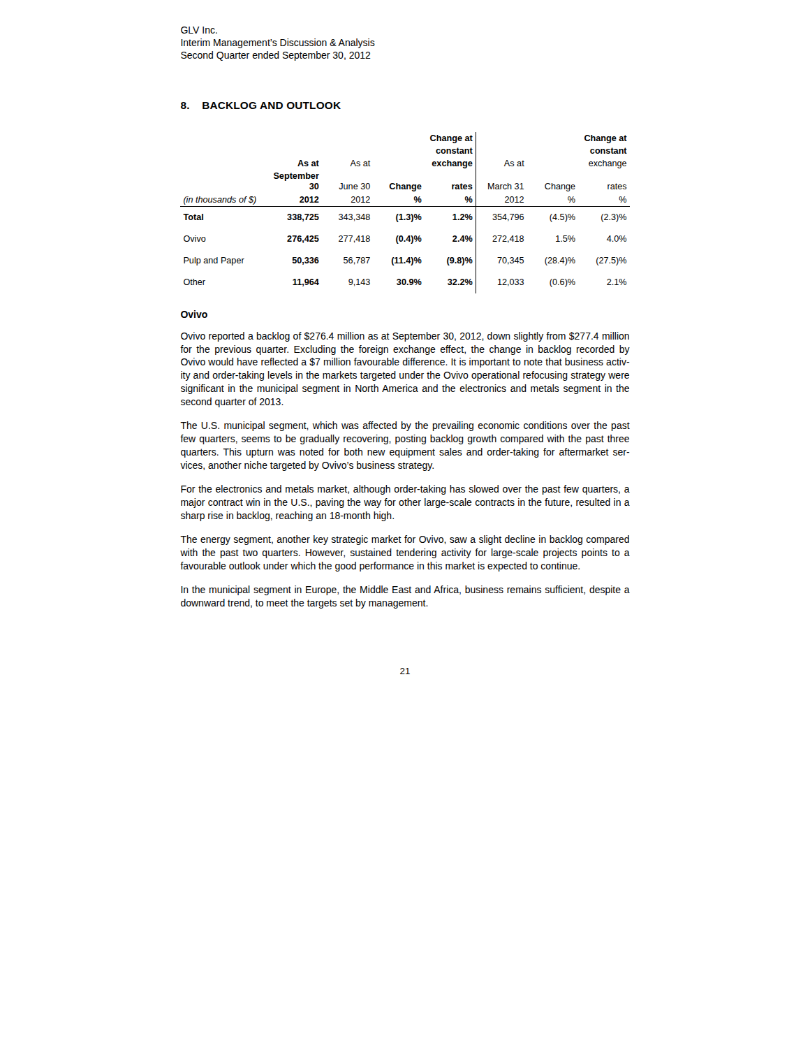GLV Inc.
Interim Management’s Discussion & Analysis
Second Quarter ended September 30, 2012
8. BACKLOG AND OUTLOOK
| | | | | Change at | | | Change at |
| --- | --- | --- | --- | --- | --- | --- | --- |
| | | | | constant | | | constant |
| | As at | As at | | exchange | As at | | exchange |
| | September 30 | June 30 | Change | rates | March 31 | Change | rates |
| (in thousands of $) | 2012 | 2012 | % | % | 2012 | % | % |
| Total | 338,725 | 343,348 | (1.3)% | 1.2% | 354,796 | (4.5)% | (2.3)% |
| Ovivo | 276,425 | 277,418 | (0.4)% | 2.4% | 272,418 | 1.5% | 4.0% |
| Pulp and Paper | 50,336 | 56,787 | (11.4)% | (9.8)% | 70,345 | (28.4)% | (27.5)% |
| Other | 11,964 | 9,143 | 30.9% | 32.2% | 12,033 | (0.6)% | 2.1% |
Ovivo
Ovivo reported a backlog of $276.4 million as at September 30, 2012, down slightly from $277.4 million for the previous quarter. Excluding the foreign exchange effect, the change in backlog recorded by Ovivo would have reflected a $7 million favourable difference. It is important to note that business activity and order-taking levels in the markets targeted under the Ovivo operational refocusing strategy were significant in the municipal segment in North America and the electronics and metals segment in the second quarter of 2013.
The U.S. municipal segment, which was affected by the prevailing economic conditions over the past few quarters, seems to be gradually recovering, posting backlog growth compared with the past three quarters. This upturn was noted for both new equipment sales and order-taking for aftermarket services, another niche targeted by Ovivo’s business strategy.
For the electronics and metals market, although order-taking has slowed over the past few quarters, a major contract win in the U.S., paving the way for other large-scale contracts in the future, resulted in a sharp rise in backlog, reaching an 18-month high.
The energy segment, another key strategic market for Ovivo, saw a slight decline in backlog compared with the past two quarters. However, sustained tendering activity for large-scale projects points to a favourable outlook under which the good performance in this market is expected to continue.
In the municipal segment in Europe, the Middle East and Africa, business remains sufficient, despite a downward trend, to meet the targets set by management.
21